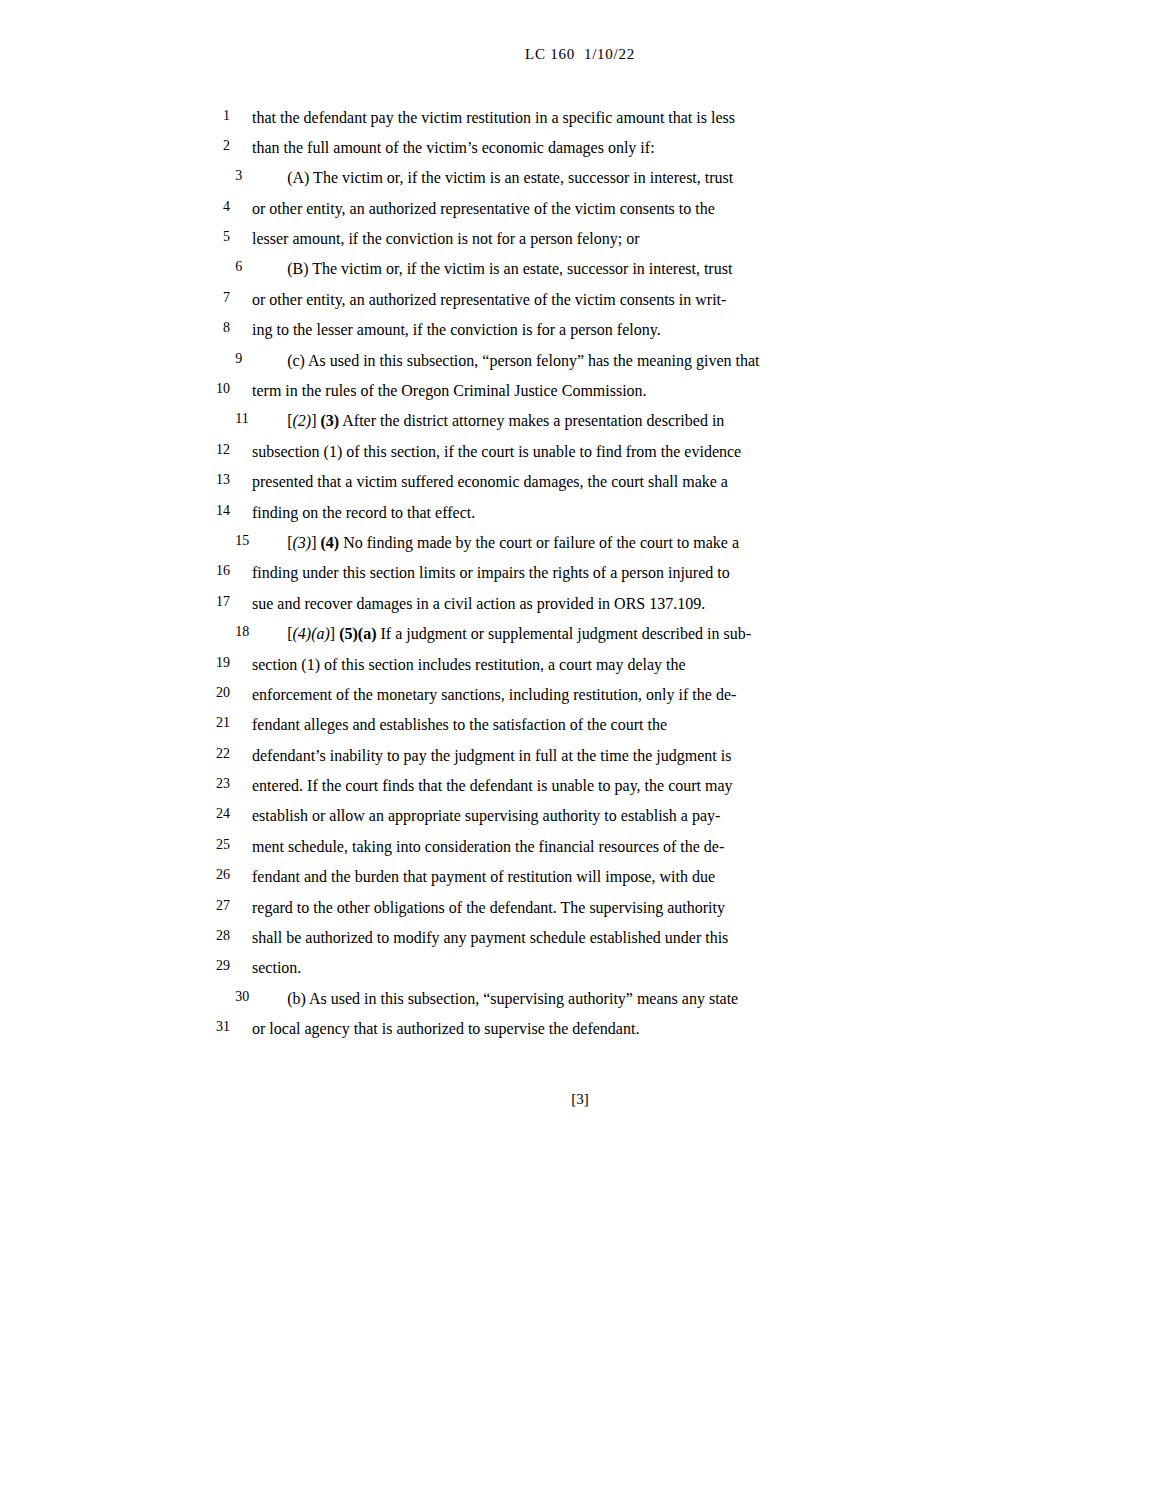LC 160 1/10/22
that the defendant pay the victim restitution in a specific amount that is less
than the full amount of the victim’s economic damages only if:
(A) The victim or, if the victim is an estate, successor in interest, trust
or other entity, an authorized representative of the victim consents to the
lesser amount, if the conviction is not for a person felony; or
(B) The victim or, if the victim is an estate, successor in interest, trust
or other entity, an authorized representative of the victim consents in writ-
ing to the lesser amount, if the conviction is for a person felony.
(c) As used in this subsection, “person felony” has the meaning given that
term in the rules of the Oregon Criminal Justice Commission.
[(2)] (3) After the district attorney makes a presentation described in
subsection (1) of this section, if the court is unable to find from the evidence
presented that a victim suffered economic damages, the court shall make a
finding on the record to that effect.
[(3)] (4) No finding made by the court or failure of the court to make a
finding under this section limits or impairs the rights of a person injured to
sue and recover damages in a civil action as provided in ORS 137.109.
[(4)(a)] (5)(a) If a judgment or supplemental judgment described in sub-
section (1) of this section includes restitution, a court may delay the
enforcement of the monetary sanctions, including restitution, only if the de-
fendant alleges and establishes to the satisfaction of the court the
defendant’s inability to pay the judgment in full at the time the judgment is
entered. If the court finds that the defendant is unable to pay, the court may
establish or allow an appropriate supervising authority to establish a pay-
ment schedule, taking into consideration the financial resources of the de-
fendant and the burden that payment of restitution will impose, with due
regard to the other obligations of the defendant. The supervising authority
shall be authorized to modify any payment schedule established under this
section.
(b) As used in this subsection, “supervising authority” means any state
or local agency that is authorized to supervise the defendant.
[3]